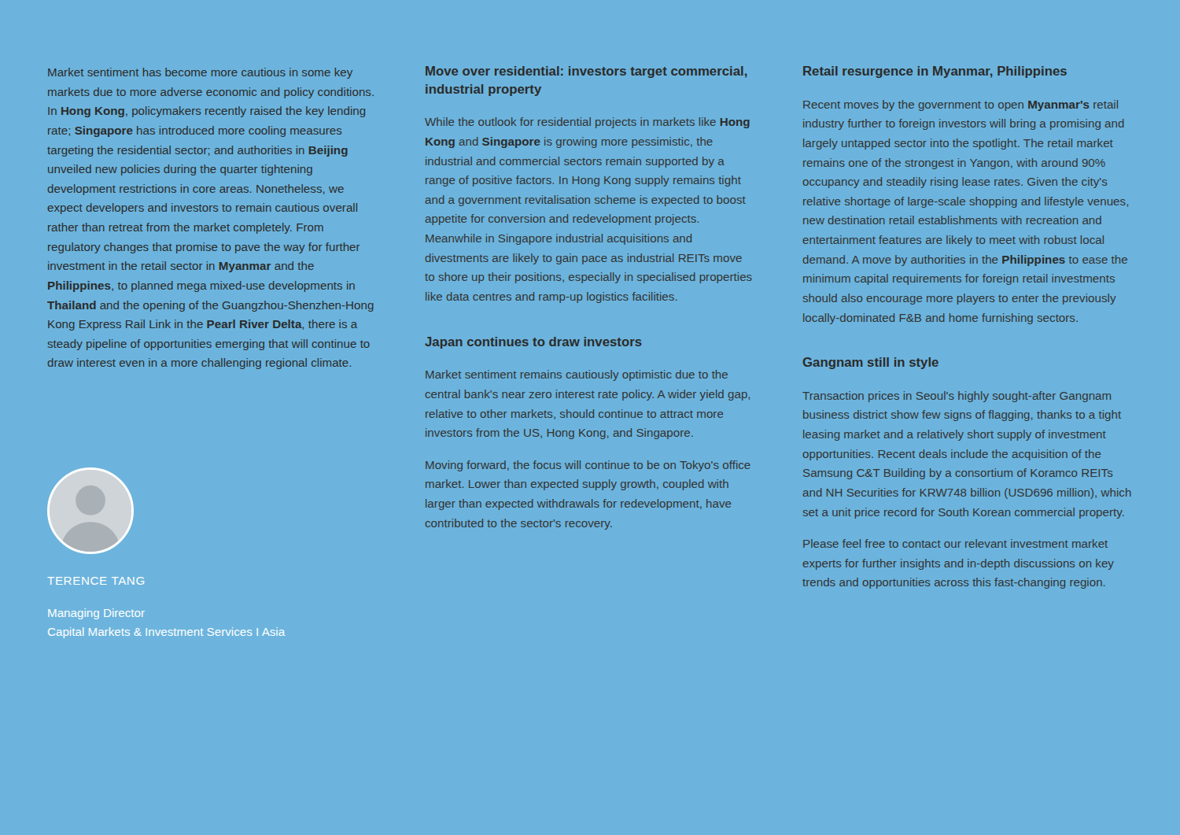Market sentiment has become more cautious in some key markets due to more adverse economic and policy conditions. In Hong Kong, policymakers recently raised the key lending rate; Singapore has introduced more cooling measures targeting the residential sector; and authorities in Beijing unveiled new policies during the quarter tightening development restrictions in core areas. Nonetheless, we expect developers and investors to remain cautious overall rather than retreat from the market completely. From regulatory changes that promise to pave the way for further investment in the retail sector in Myanmar and the Philippines, to planned mega mixed-use developments in Thailand and the opening of the Guangzhou-Shenzhen-Hong Kong Express Rail Link in the Pearl River Delta, there is a steady pipeline of opportunities emerging that will continue to draw interest even in a more challenging regional climate.
Terence Tang
Managing Director
Capital Markets & Investment Services I Asia
Move over residential: investors target commercial, industrial property
While the outlook for residential projects in markets like Hong Kong and Singapore is growing more pessimistic, the industrial and commercial sectors remain supported by a range of positive factors. In Hong Kong supply remains tight and a government revitalisation scheme is expected to boost appetite for conversion and redevelopment projects. Meanwhile in Singapore industrial acquisitions and divestments are likely to gain pace as industrial REITs move to shore up their positions, especially in specialised properties like data centres and ramp-up logistics facilities.
Japan continues to draw investors
Market sentiment remains cautiously optimistic due to the central bank's near zero interest rate policy. A wider yield gap, relative to other markets, should continue to attract more investors from the US, Hong Kong, and Singapore.
Moving forward, the focus will continue to be on Tokyo's office market. Lower than expected supply growth, coupled with larger than expected withdrawals for redevelopment, have contributed to the sector's recovery.
Retail resurgence in Myanmar, Philippines
Recent moves by the government to open Myanmar's retail industry further to foreign investors will bring a promising and largely untapped sector into the spotlight. The retail market remains one of the strongest in Yangon, with around 90% occupancy and steadily rising lease rates. Given the city's relative shortage of large-scale shopping and lifestyle venues, new destination retail establishments with recreation and entertainment features are likely to meet with robust local demand. A move by authorities in the Philippines to ease the minimum capital requirements for foreign retail investments should also encourage more players to enter the previously locally-dominated F&B and home furnishing sectors.
Gangnam still in style
Transaction prices in Seoul's highly sought-after Gangnam business district show few signs of flagging, thanks to a tight leasing market and a relatively short supply of investment opportunities. Recent deals include the acquisition of the Samsung C&T Building by a consortium of Koramco REITs and NH Securities for KRW748 billion (USD696 million), which set a unit price record for South Korean commercial property.
Please feel free to contact our relevant investment market experts for further insights and in-depth discussions on key trends and opportunities across this fast-changing region.